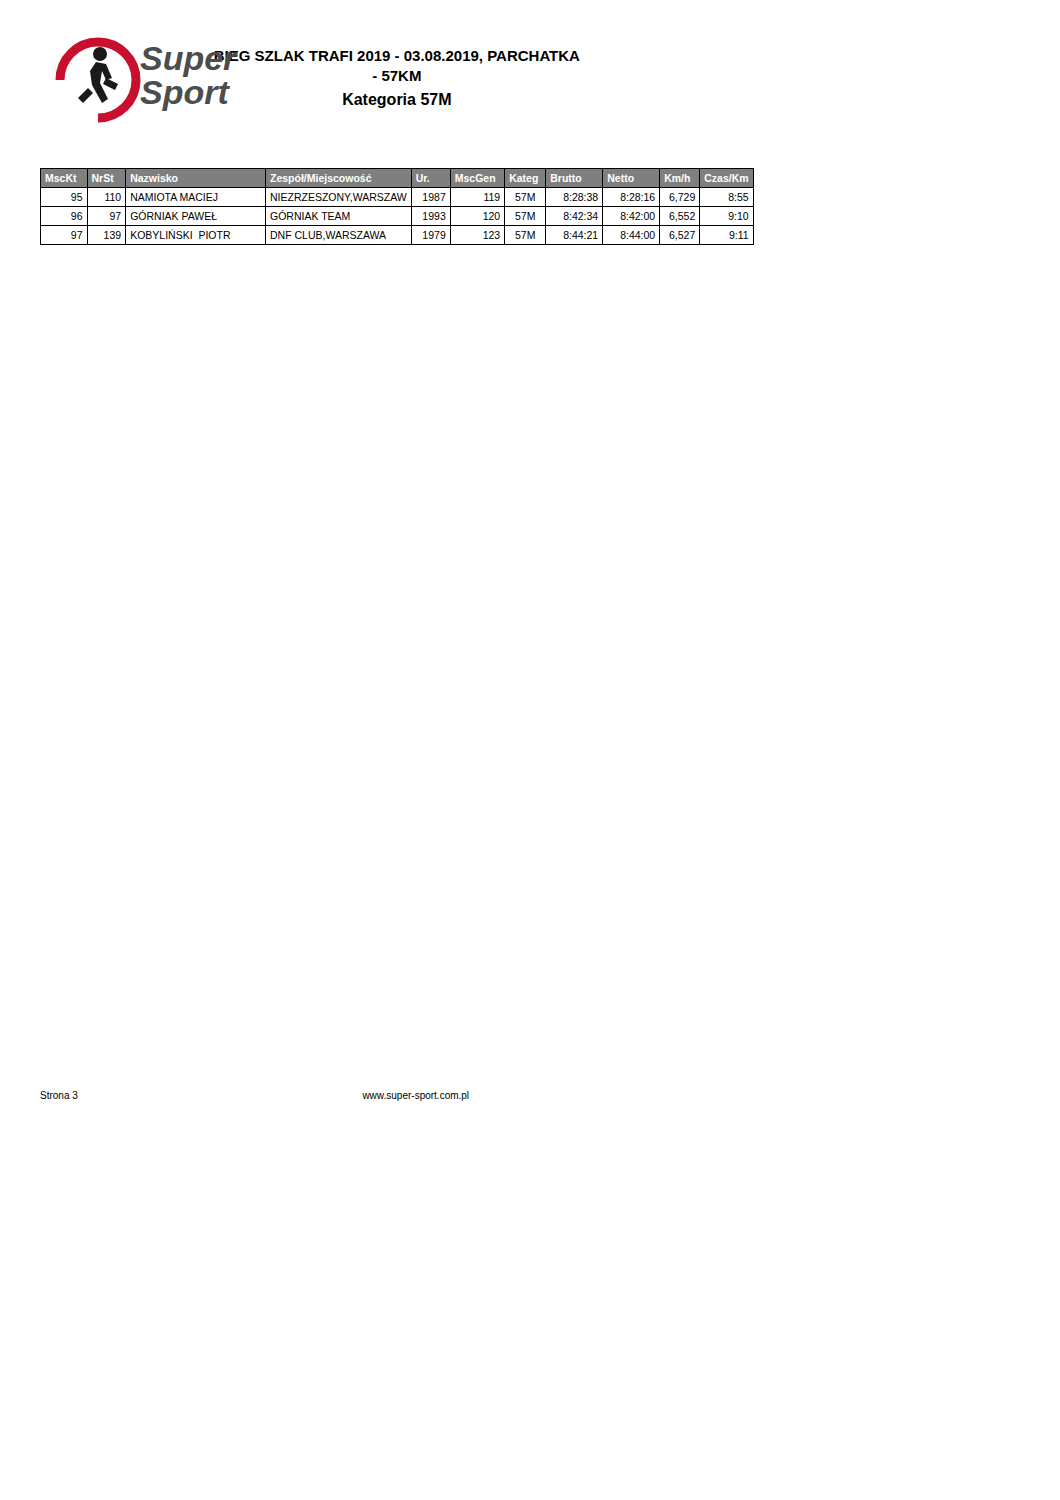Super Sport
BIEG SZLAK TRAFI 2019 - 03.08.2019, PARCHATKA
- 57KM
Kategoria 57M
| MscKt | NrSt | Nazwisko | Zespół/Miejscowość | Ur. | MscGen | Kateg | Brutto | Netto | Km/h | Czas/Km |
| --- | --- | --- | --- | --- | --- | --- | --- | --- | --- | --- |
| 95 | 110 | NAMIOTA MACIEJ | NIEZRZESZONY,WARSZAW | 1987 | 119 | 57M | 8:28:38 | 8:28:16 | 6,729 | 8:55 |
| 96 | 97 | GÓRNIAK PAWEŁ | GÓRNIAK TEAM | 1993 | 120 | 57M | 8:42:34 | 8:42:00 | 6,552 | 9:10 |
| 97 | 139 | KOBYLIŃSKI PIOTR | DNF CLUB,WARSZAWA | 1979 | 123 | 57M | 8:44:21 | 8:44:00 | 6,527 | 9:11 |
Strona 3
www.super-sport.com.pl